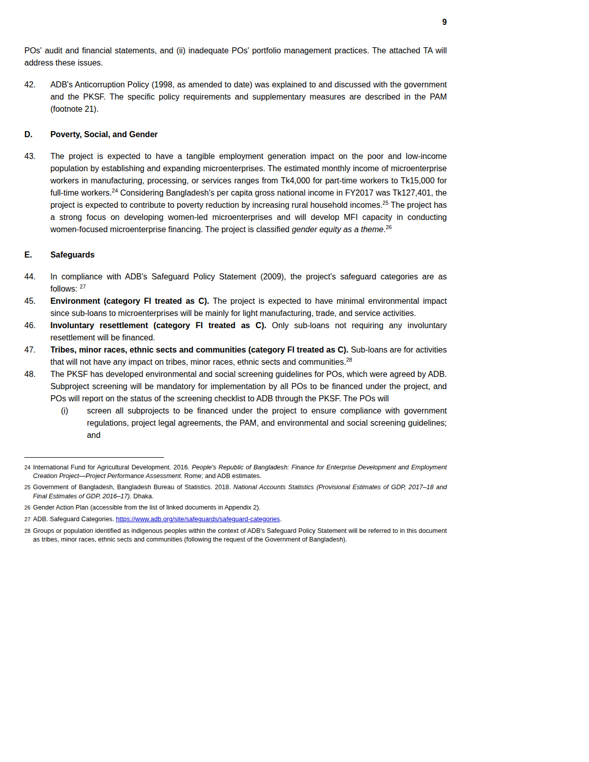9
POs' audit and financial statements, and (ii) inadequate POs' portfolio management practices. The attached TA will address these issues.
42.
ADB's Anticorruption Policy (1998, as amended to date) was explained to and discussed with the government and the PKSF. The specific policy requirements and supplementary measures are described in the PAM (footnote 21).
D. Poverty, Social, and Gender
43.
The project is expected to have a tangible employment generation impact on the poor and low-income population by establishing and expanding microenterprises. The estimated monthly income of microenterprise workers in manufacturing, processing, or services ranges from Tk4,000 for part-time workers to Tk15,000 for full-time workers.24 Considering Bangladesh's per capita gross national income in FY2017 was Tk127,401, the project is expected to contribute to poverty reduction by increasing rural household incomes.25 The project has a strong focus on developing women-led microenterprises and will develop MFI capacity in conducting women-focused microenterprise financing. The project is classified gender equity as a theme.26
E. Safeguards
44.
In compliance with ADB's Safeguard Policy Statement (2009), the project's safeguard categories are as follows: 27
45.
Environment (category FI treated as C). The project is expected to have minimal environmental impact since sub-loans to microenterprises will be mainly for light manufacturing, trade, and service activities.
46.
Involuntary resettlement (category FI treated as C). Only sub-loans not requiring any involuntary resettlement will be financed.
47.
Tribes, minor races, ethnic sects and communities (category FI treated as C). Sub-loans are for activities that will not have any impact on tribes, minor races, ethnic sects and communities.28
48.
The PKSF has developed environmental and social screening guidelines for POs, which were agreed by ADB. Subproject screening will be mandatory for implementation by all POs to be financed under the project, and POs will report on the status of the screening checklist to ADB through the PKSF. The POs will
(i) screen all subprojects to be financed under the project to ensure compliance with government regulations, project legal agreements, the PAM, and environmental and social screening guidelines; and
24 International Fund for Agricultural Development. 2016. People's Republic of Bangladesh: Finance for Enterprise Development and Employment Creation Project—Project Performance Assessment. Rome; and ADB estimates.
25 Government of Bangladesh, Bangladesh Bureau of Statistics. 2018. National Accounts Statistics (Provisional Estimates of GDP, 2017–18 and Final Estimates of GDP, 2016–17). Dhaka.
26 Gender Action Plan (accessible from the list of linked documents in Appendix 2).
27 ADB. Safeguard Categories. https://www.adb.org/site/safeguards/safeguard-categories.
28 Groups or population identified as indigenous peoples within the context of ADB's Safeguard Policy Statement will be referred to in this document as tribes, minor races, ethnic sects and communities (following the request of the Government of Bangladesh).